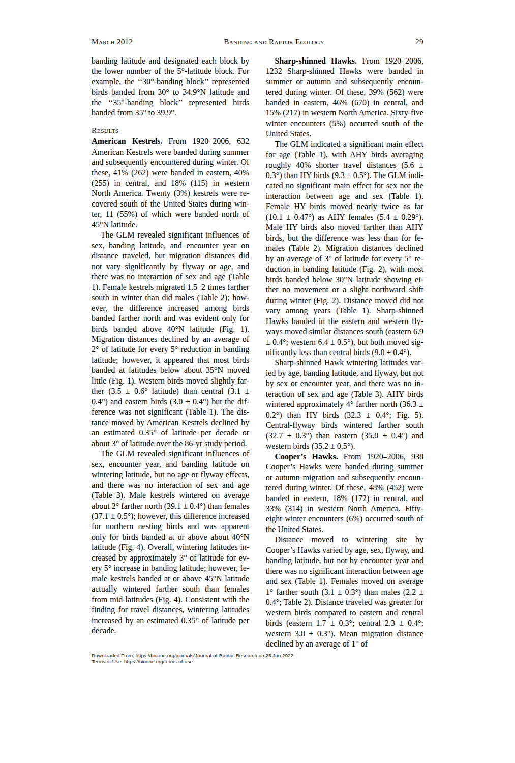March 2012 Banding and Raptor Ecology 29
banding latitude and designated each block by the lower number of the 5°-latitude block. For example, the ‘‘30°-banding block’’ represented birds banded from 30° to 34.9°N latitude and the ‘‘35°-banding block’’ represented birds banded from 35° to 39.9°.
Results
American Kestrels. From 1920–2006, 632 American Kestrels were banded during summer and subsequently encountered during winter. Of these, 41% (262) were banded in eastern, 40% (255) in central, and 18% (115) in western North America. Twenty (3%) kestrels were recovered south of the United States during winter, 11 (55%) of which were banded north of 45°N latitude.
The GLM revealed significant influences of sex, banding latitude, and encounter year on distance traveled, but migration distances did not vary significantly by flyway or age, and there was no interaction of sex and age (Table 1). Female kestrels migrated 1.5–2 times farther south in winter than did males (Table 2); however, the difference increased among birds banded farther north and was evident only for birds banded above 40°N latitude (Fig. 1). Migration distances declined by an average of 2° of latitude for every 5° reduction in banding latitude; however, it appeared that most birds banded at latitudes below about 35°N moved little (Fig. 1). Western birds moved slightly farther (3.5 ± 0.6° latitude) than central (3.1 ± 0.4°) and eastern birds (3.0 ± 0.4°) but the difference was not significant (Table 1). The distance moved by American Kestrels declined by an estimated 0.35° of latitude per decade or about 3° of latitude over the 86-yr study period.
The GLM revealed significant influences of sex, encounter year, and banding latitude on wintering latitude, but no age or flyway effects, and there was no interaction of sex and age (Table 3). Male kestrels wintered on average about 2° farther north (39.1 ± 0.4°) than females (37.1 ± 0.5°); however, this difference increased for northern nesting birds and was apparent only for birds banded at or above about 40°N latitude (Fig. 4). Overall, wintering latitudes increased by approximately 3° of latitude for every 5° increase in banding latitude; however, female kestrels banded at or above 45°N latitude actually wintered farther south than females from mid-latitudes (Fig. 4). Consistent with the finding for travel distances, wintering latitudes increased by an estimated 0.35° of latitude per decade.
Sharp-shinned Hawks. From 1920–2006, 1232 Sharp-shinned Hawks were banded in summer or autumn and subsequently encountered during winter. Of these, 39% (562) were banded in eastern, 46% (670) in central, and 15% (217) in western North America. Sixty-five winter encounters (5%) occurred south of the United States.
The GLM indicated a significant main effect for age (Table 1), with AHY birds averaging roughly 40% shorter travel distances (5.6 ± 0.3°) than HY birds (9.3 ± 0.5°). The GLM indicated no significant main effect for sex nor the interaction between age and sex (Table 1). Female HY birds moved nearly twice as far (10.1 ± 0.47°) as AHY females (5.4 ± 0.29°). Male HY birds also moved farther than AHY birds, but the difference was less than for females (Table 2). Migration distances declined by an average of 3° of latitude for every 5° reduction in banding latitude (Fig. 2), with most birds banded below 30°N latitude showing either no movement or a slight northward shift during winter (Fig. 2). Distance moved did not vary among years (Table 1). Sharp-shinned Hawks banded in the eastern and western flyways moved similar distances south (eastern 6.9 ± 0.4°; western 6.4 ± 0.5°), but both moved significantly less than central birds (9.0 ± 0.4°).
Sharp-shinned Hawk wintering latitudes varied by age, banding latitude, and flyway, but not by sex or encounter year, and there was no interaction of sex and age (Table 3). AHY birds wintered approximately 4° farther north (36.3 ± 0.2°) than HY birds (32.3 ± 0.4°; Fig. 5). Central-flyway birds wintered farther south (32.7 ± 0.3°) than eastern (35.0 ± 0.4°) and western birds (35.2 ± 0.5°).
Cooper’s Hawks. From 1920–2006, 938 Cooper’s Hawks were banded during summer or autumn migration and subsequently encountered during winter. Of these, 48% (452) were banded in eastern, 18% (172) in central, and 33% (314) in western North America. Fifty-eight winter encounters (6%) occurred south of the United States.
Distance moved to wintering site by Cooper’s Hawks varied by age, sex, flyway, and banding latitude, but not by encounter year and there was no significant interaction between age and sex (Table 1). Females moved on average 1° farther south (3.1 ± 0.3°) than males (2.2 ± 0.4°; Table 2). Distance traveled was greater for western birds compared to eastern and central birds (eastern 1.7 ± 0.3°; central 2.3 ± 0.4°; western 3.8 ± 0.3°). Mean migration distance declined by an average of 1° of
Downloaded From: https://bioone.org/journals/Journal-of-Raptor-Research on 25 Jun 2022
Terms of Use: https://bioone.org/terms-of-use